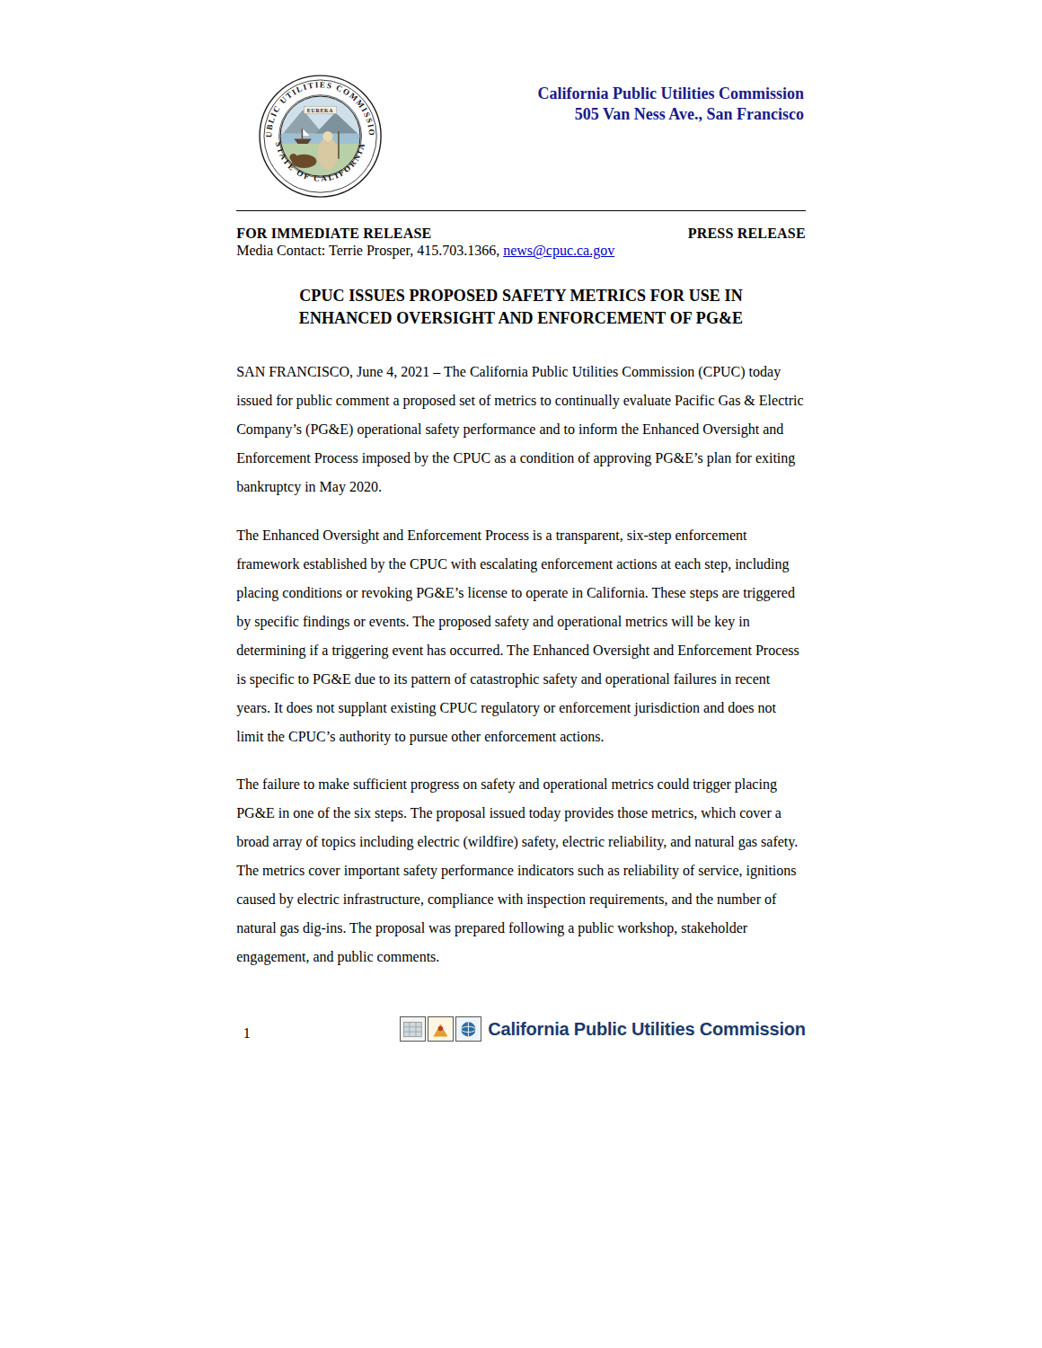PUBLIC UTILITIES COMMISSION STATE OF CALIFORNIA EUREKA
California Public Utilities Commission
505 Van Ness Ave., San Francisco
FOR IMMEDIATE RELEASE PRESS RELEASE
Media Contact: Terrie Prosper, 415.703.1366, news@cpuc.ca.gov
CPUC ISSUES PROPOSED SAFETY METRICS FOR USE IN
ENHANCED OVERSIGHT AND ENFORCEMENT OF PG&E
SAN FRANCISCO, June 4, 2021 – The California Public Utilities Commission (CPUC) today issued for public comment a proposed set of metrics to continually evaluate Pacific Gas & Electric Company’s (PG&E) operational safety performance and to inform the Enhanced Oversight and Enforcement Process imposed by the CPUC as a condition of approving PG&E’s plan for exiting bankruptcy in May 2020.
The Enhanced Oversight and Enforcement Process is a transparent, six-step enforcement framework established by the CPUC with escalating enforcement actions at each step, including placing conditions or revoking PG&E’s license to operate in California. These steps are triggered by specific findings or events. The proposed safety and operational metrics will be key in determining if a triggering event has occurred. The Enhanced Oversight and Enforcement Process is specific to PG&E due to its pattern of catastrophic safety and operational failures in recent years. It does not supplant existing CPUC regulatory or enforcement jurisdiction and does not limit the CPUC’s authority to pursue other enforcement actions.
The failure to make sufficient progress on safety and operational metrics could trigger placing PG&E in one of the six steps. The proposal issued today provides those metrics, which cover a broad array of topics including electric (wildfire) safety, electric reliability, and natural gas safety. The metrics cover important safety performance indicators such as reliability of service, ignitions caused by electric infrastructure, compliance with inspection requirements, and the number of natural gas dig-ins. The proposal was prepared following a public workshop, stakeholder engagement, and public comments.
1
California Public Utilities Commission